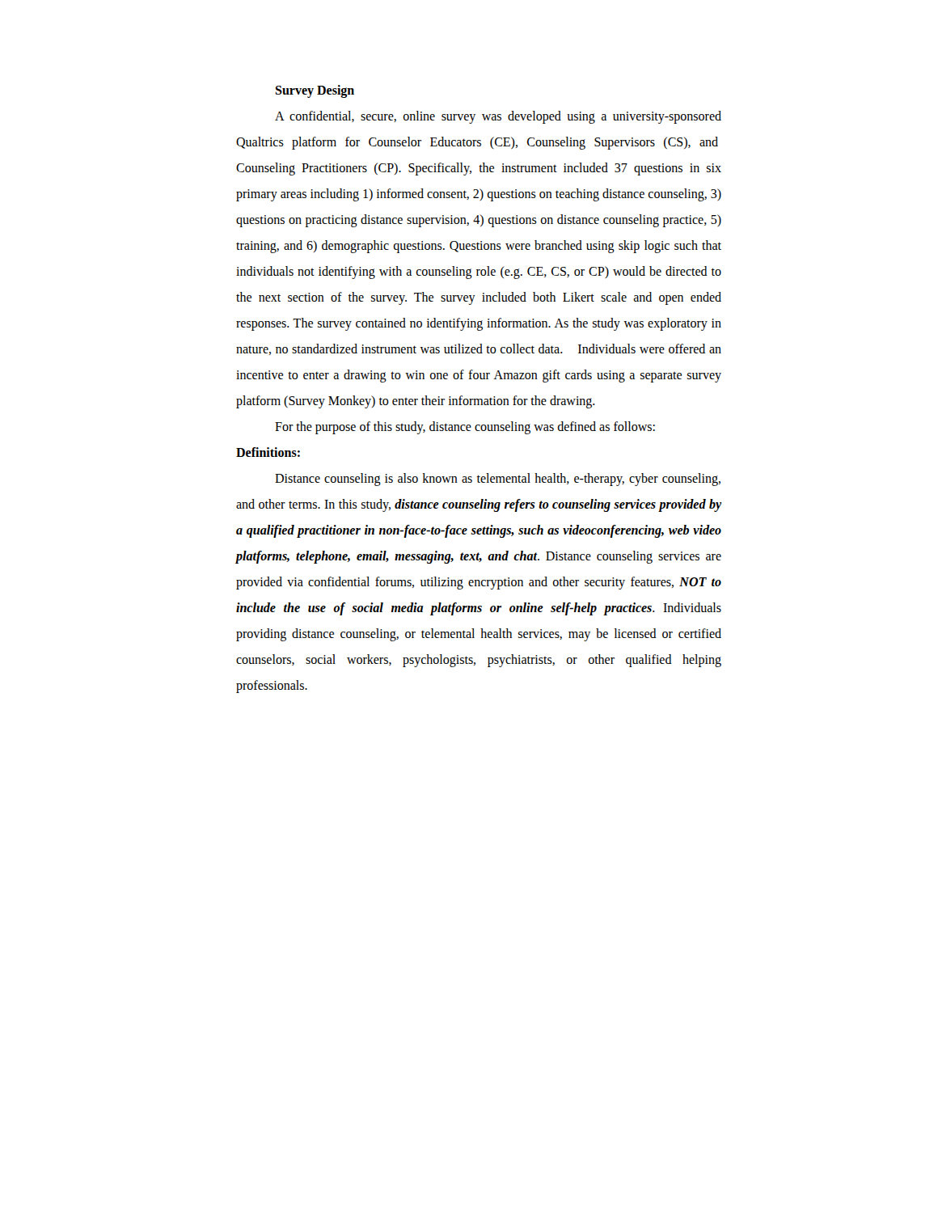Survey Design
A confidential, secure, online survey was developed using a university-sponsored Qualtrics platform for Counselor Educators (CE), Counseling Supervisors (CS), and Counseling Practitioners (CP). Specifically, the instrument included 37 questions in six primary areas including 1) informed consent, 2) questions on teaching distance counseling, 3) questions on practicing distance supervision, 4) questions on distance counseling practice, 5) training, and 6) demographic questions. Questions were branched using skip logic such that individuals not identifying with a counseling role (e.g. CE, CS, or CP) would be directed to the next section of the survey. The survey included both Likert scale and open ended responses. The survey contained no identifying information. As the study was exploratory in nature, no standardized instrument was utilized to collect data. Individuals were offered an incentive to enter a drawing to win one of four Amazon gift cards using a separate survey platform (Survey Monkey) to enter their information for the drawing.
For the purpose of this study, distance counseling was defined as follows:
Definitions:
Distance counseling is also known as telemental health, e-therapy, cyber counseling, and other terms. In this study, distance counseling refers to counseling services provided by a qualified practitioner in non-face-to-face settings, such as videoconferencing, web video platforms, telephone, email, messaging, text, and chat. Distance counseling services are provided via confidential forums, utilizing encryption and other security features, NOT to include the use of social media platforms or online self-help practices. Individuals providing distance counseling, or telemental health services, may be licensed or certified counselors, social workers, psychologists, psychiatrists, or other qualified helping professionals.